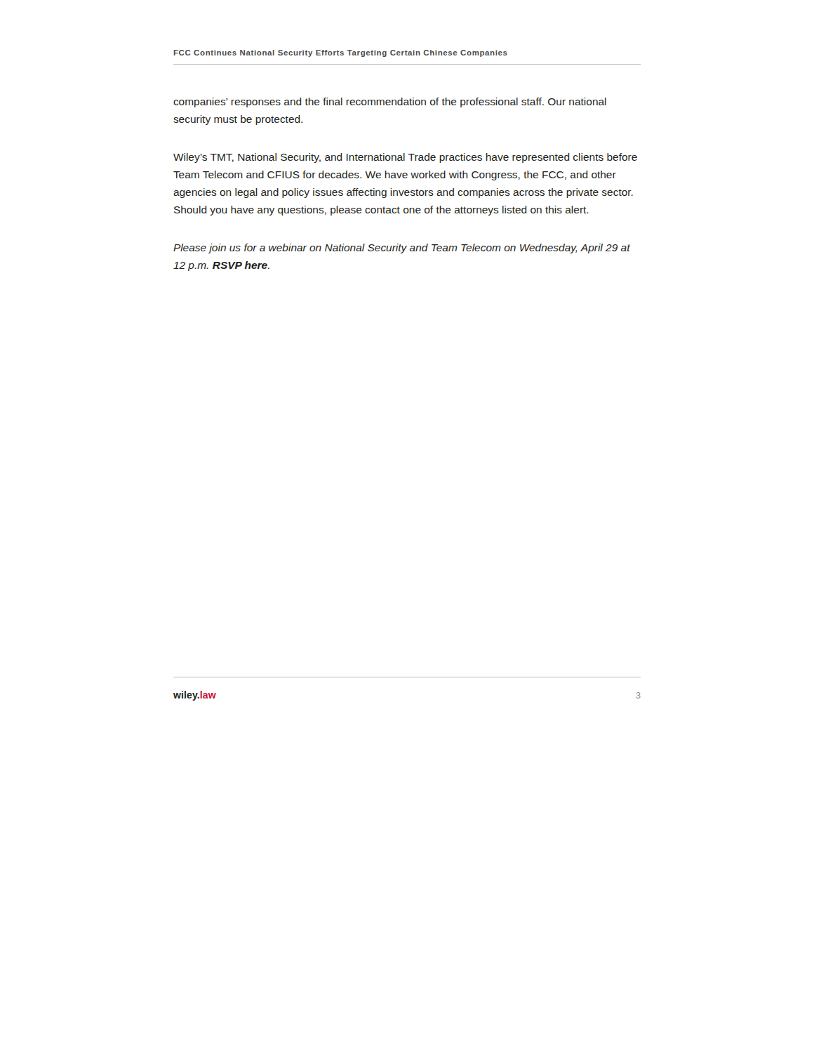FCC Continues National Security Efforts Targeting Certain Chinese Companies
companies’ responses and the final recommendation of the professional staff. Our national security must be protected.
Wiley’s TMT, National Security, and International Trade practices have represented clients before Team Telecom and CFIUS for decades. We have worked with Congress, the FCC, and other agencies on legal and policy issues affecting investors and companies across the private sector. Should you have any questions, please contact one of the attorneys listed on this alert.
Please join us for a webinar on National Security and Team Telecom on Wednesday, April 29 at 12 p.m. RSVP here.
wiley. law
3